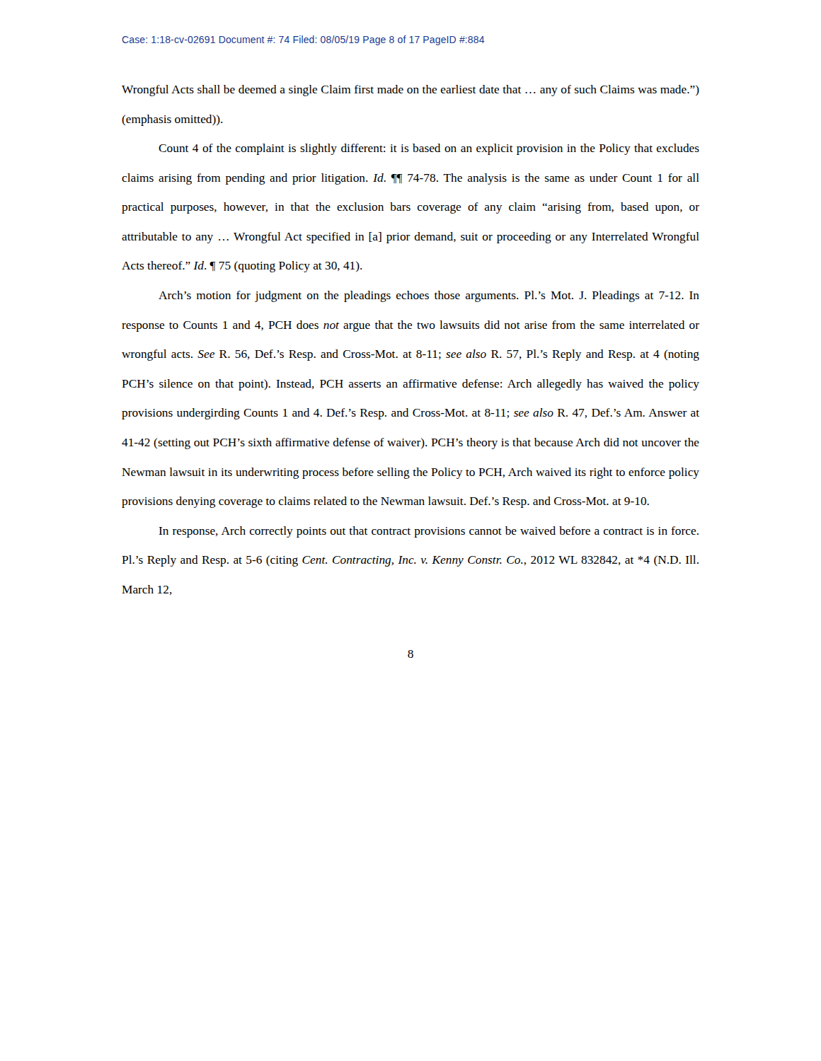Case: 1:18-cv-02691 Document #: 74 Filed: 08/05/19 Page 8 of 17 PageID #:884
Wrongful Acts shall be deemed a single Claim first made on the earliest date that … any of such Claims was made.”) (emphasis omitted)).
Count 4 of the complaint is slightly different: it is based on an explicit provision in the Policy that excludes claims arising from pending and prior litigation. Id. ¶¶ 74-78. The analysis is the same as under Count 1 for all practical purposes, however, in that the exclusion bars coverage of any claim “arising from, based upon, or attributable to any … Wrongful Act specified in [a] prior demand, suit or proceeding or any Interrelated Wrongful Acts thereof.” Id. ¶ 75 (quoting Policy at 30, 41).
Arch’s motion for judgment on the pleadings echoes those arguments. Pl.’s Mot. J. Pleadings at 7-12. In response to Counts 1 and 4, PCH does not argue that the two lawsuits did not arise from the same interrelated or wrongful acts. See R. 56, Def.’s Resp. and Cross-Mot. at 8-11; see also R. 57, Pl.’s Reply and Resp. at 4 (noting PCH’s silence on that point). Instead, PCH asserts an affirmative defense: Arch allegedly has waived the policy provisions undergirding Counts 1 and 4. Def.’s Resp. and Cross-Mot. at 8-11; see also R. 47, Def.’s Am. Answer at 41-42 (setting out PCH’s sixth affirmative defense of waiver). PCH’s theory is that because Arch did not uncover the Newman lawsuit in its underwriting process before selling the Policy to PCH, Arch waived its right to enforce policy provisions denying coverage to claims related to the Newman lawsuit. Def.’s Resp. and Cross-Mot. at 9-10.
In response, Arch correctly points out that contract provisions cannot be waived before a contract is in force. Pl.’s Reply and Resp. at 5-6 (citing Cent. Contracting, Inc. v. Kenny Constr. Co., 2012 WL 832842, at *4 (N.D. Ill. March 12,
8